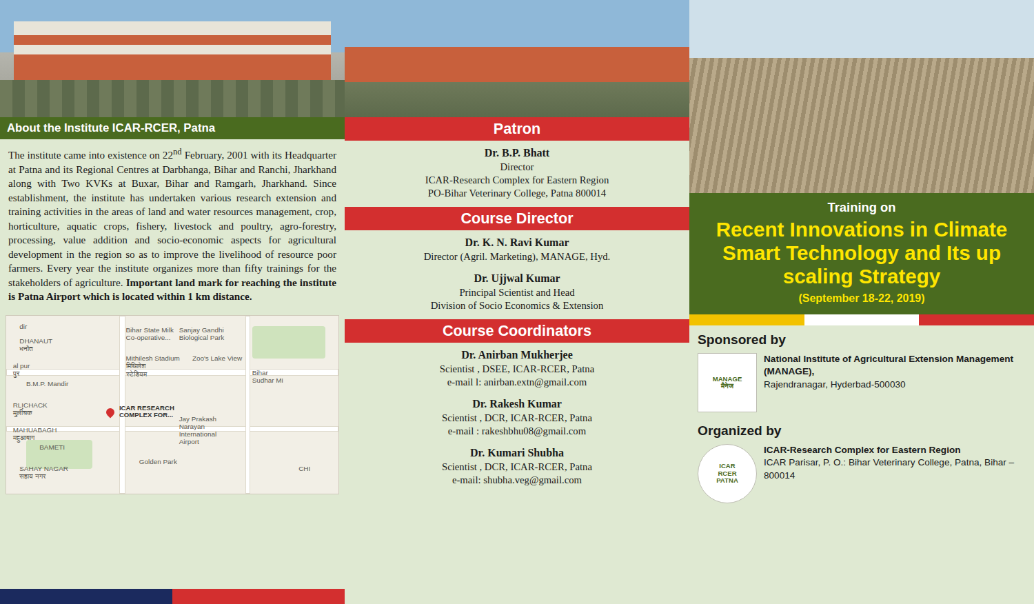About the Institute ICAR-RCER, Patna
The institute came into existence on 22nd February, 2001 with its Headquarter at Patna and its Regional Centres at Darbhanga, Bihar and Ranchi, Jharkhand along with Two KVKs at Buxar, Bihar and Ramgarh, Jharkhand. Since establishment, the institute has undertaken various research extension and training activities in the areas of land and water resources management, crop, horticulture, aquatic crops, fishery, livestock and poultry, agro-forestry, processing, value addition and socio-economic aspects for agricultural development in the region so as to improve the livelihood of resource poor farmers. Every year the institute organizes more than fifty trainings for the stakeholders of agriculture. Important land mark for reaching the institute is Patna Airport which is located within 1 km distance.
dir DHANAUT
धनौत al pur
पुर B.M.P. Mandir RLICHACK
मुर्लीचक MAHUABAGH
महुआबाग BAMETI SAHAY NAGAR
सहाय नगर Bihar State Milk
Co-operative... Mithilesh Stadium
मिथिलेश
स्टेडियम Sanjay Gandhi
Biological Park Zoo's Lake View Bihar
Sudhar Mi Jay Prakash
Narayan
International
Airport Golden Park CHI
ICAR RESEARCH
COMPLEX FOR...
Patron
Dr. B.P. Bhatt
Director
ICAR-Research Complex for Eastern Region
PO-Bihar Veterinary College, Patna 800014
Course Director
Dr. K. N. Ravi Kumar
Director (Agril. Marketing), MANAGE, Hyd.
Dr. Ujjwal Kumar
Principal Scientist and Head
Division of Socio Economics & Extension
Course Coordinators
Dr. Anirban Mukherjee
Scientist , DSEE, ICAR-RCER, Patna
e-mail l: anirban.extn@gmail.com
Dr. Rakesh Kumar
Scientist , DCR, ICAR-RCER, Patna
e-mail : rakeshbhu08@gmail.com
Dr. Kumari Shubha
Scientist , DCR, ICAR-RCER, Patna
e-mail: shubha.veg@gmail.com
Training on
Recent Innovations in Climate Smart Technology and Its up scaling Strategy
(September 18-22, 2019)
Sponsored by
MANAGE
मैनेज
National Institute of Agricultural Extension Management (MANAGE), Rajendranagar, Hyderbad-500030
Organized by
ICAR
RCER
PATNA
ICAR-Research Complex for Eastern Region ICAR Parisar, P. O.: Bihar Veterinary College, Patna, Bihar – 800014